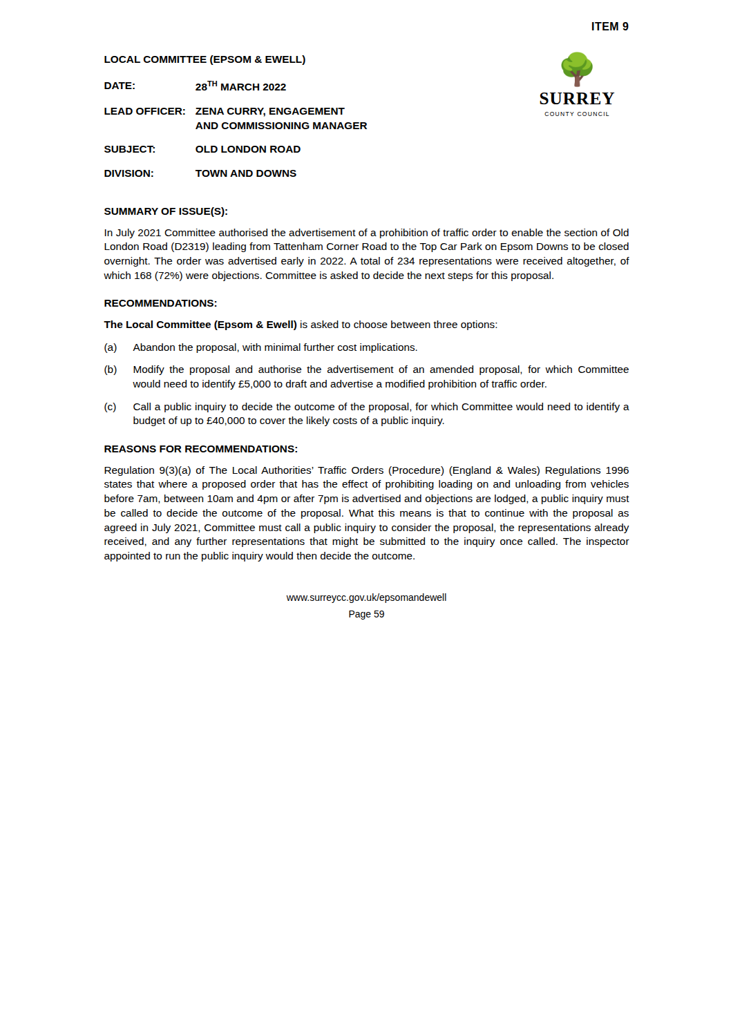ITEM 9
LOCAL COMMITTEE (EPSOM & EWELL)
| DATE: | 28 TH MARCH 2022 |
| LEAD OFFICER: | ZENA CURRY, ENGAGEMENT AND COMMISSIONING MANAGER |
| SUBJECT: | OLD LONDON ROAD |
| DIVISION: | TOWN AND DOWNS |
🌳
SURREY
County Council
SUMMARY OF ISSUE(S):
In July 2021 Committee authorised the advertisement of a prohibition of traffic order to enable the section of Old London Road (D2319) leading from Tattenham Corner Road to the Top Car Park on Epsom Downs to be closed overnight. The order was advertised early in 2022. A total of 234 representations were received altogether, of which 168 (72%) were objections. Committee is asked to decide the next steps for this proposal.
RECOMMENDATIONS:
The Local Committee (Epsom & Ewell) is asked to choose between three options:
(a) Abandon the proposal, with minimal further cost implications.
(b) Modify the proposal and authorise the advertisement of an amended proposal, for which Committee would need to identify £5,000 to draft and advertise a modified prohibition of traffic order.
(c) Call a public inquiry to decide the outcome of the proposal, for which Committee would need to identify a budget of up to £40,000 to cover the likely costs of a public inquiry.
REASONS FOR RECOMMENDATIONS:
Regulation 9(3)(a) of The Local Authorities’ Traffic Orders (Procedure) (England & Wales) Regulations 1996 states that where a proposed order that has the effect of prohibiting loading on and unloading from vehicles before 7am, between 10am and 4pm or after 7pm is advertised and objections are lodged, a public inquiry must be called to decide the outcome of the proposal. What this means is that to continue with the proposal as agreed in July 2021, Committee must call a public inquiry to consider the proposal, the representations already received, and any further representations that might be submitted to the inquiry once called. The inspector appointed to run the public inquiry would then decide the outcome.
www.surreycc.gov.uk/epsomandewell
Page 59